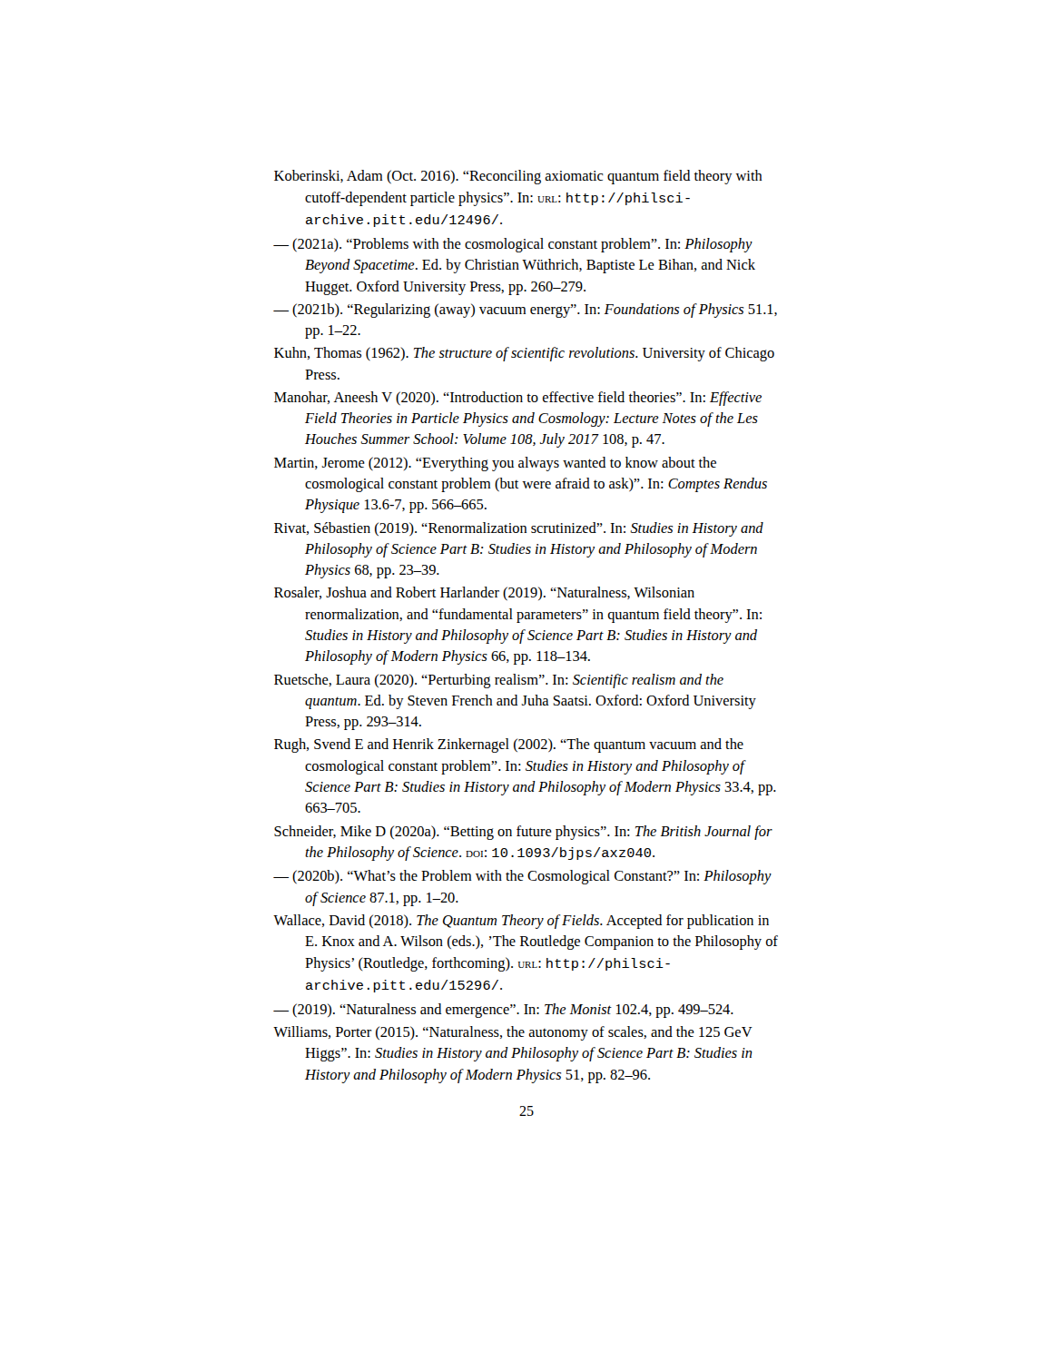Koberinski, Adam (Oct. 2016). “Reconciling axiomatic quantum field theory with cutoff-dependent particle physics”. In: url: http://philsci-archive.pitt.edu/12496/.
— (2021a). “Problems with the cosmological constant problem”. In: Philosophy Beyond Spacetime. Ed. by Christian Wüthrich, Baptiste Le Bihan, and Nick Hugget. Oxford University Press, pp. 260–279.
— (2021b). “Regularizing (away) vacuum energy”. In: Foundations of Physics 51.1, pp. 1–22.
Kuhn, Thomas (1962). The structure of scientific revolutions. University of Chicago Press.
Manohar, Aneesh V (2020). “Introduction to effective field theories”. In: Effective Field Theories in Particle Physics and Cosmology: Lecture Notes of the Les Houches Summer School: Volume 108, July 2017 108, p. 47.
Martin, Jerome (2012). “Everything you always wanted to know about the cosmological constant problem (but were afraid to ask)”. In: Comptes Rendus Physique 13.6-7, pp. 566–665.
Rivat, Sébastien (2019). “Renormalization scrutinized”. In: Studies in History and Philosophy of Science Part B: Studies in History and Philosophy of Modern Physics 68, pp. 23–39.
Rosaler, Joshua and Robert Harlander (2019). “Naturalness, Wilsonian renormalization, and “fundamental parameters” in quantum field theory”. In: Studies in History and Philosophy of Science Part B: Studies in History and Philosophy of Modern Physics 66, pp. 118–134.
Ruetsche, Laura (2020). “Perturbing realism”. In: Scientific realism and the quantum. Ed. by Steven French and Juha Saatsi. Oxford: Oxford University Press, pp. 293–314.
Rugh, Svend E and Henrik Zinkernagel (2002). “The quantum vacuum and the cosmological constant problem”. In: Studies in History and Philosophy of Science Part B: Studies in History and Philosophy of Modern Physics 33.4, pp. 663–705.
Schneider, Mike D (2020a). “Betting on future physics”. In: The British Journal for the Philosophy of Science. doi: 10.1093/bjps/axz040.
— (2020b). “What’s the Problem with the Cosmological Constant?” In: Philosophy of Science 87.1, pp. 1–20.
Wallace, David (2018). The Quantum Theory of Fields. Accepted for publication in E. Knox and A. Wilson (eds.), ’The Routledge Companion to the Philosophy of Physics’ (Routledge, forthcoming). url: http://philsci-archive.pitt.edu/15296/.
— (2019). “Naturalness and emergence”. In: The Monist 102.4, pp. 499–524.
Williams, Porter (2015). “Naturalness, the autonomy of scales, and the 125 GeV Higgs”. In: Studies in History and Philosophy of Science Part B: Studies in History and Philosophy of Modern Physics 51, pp. 82–96.
25